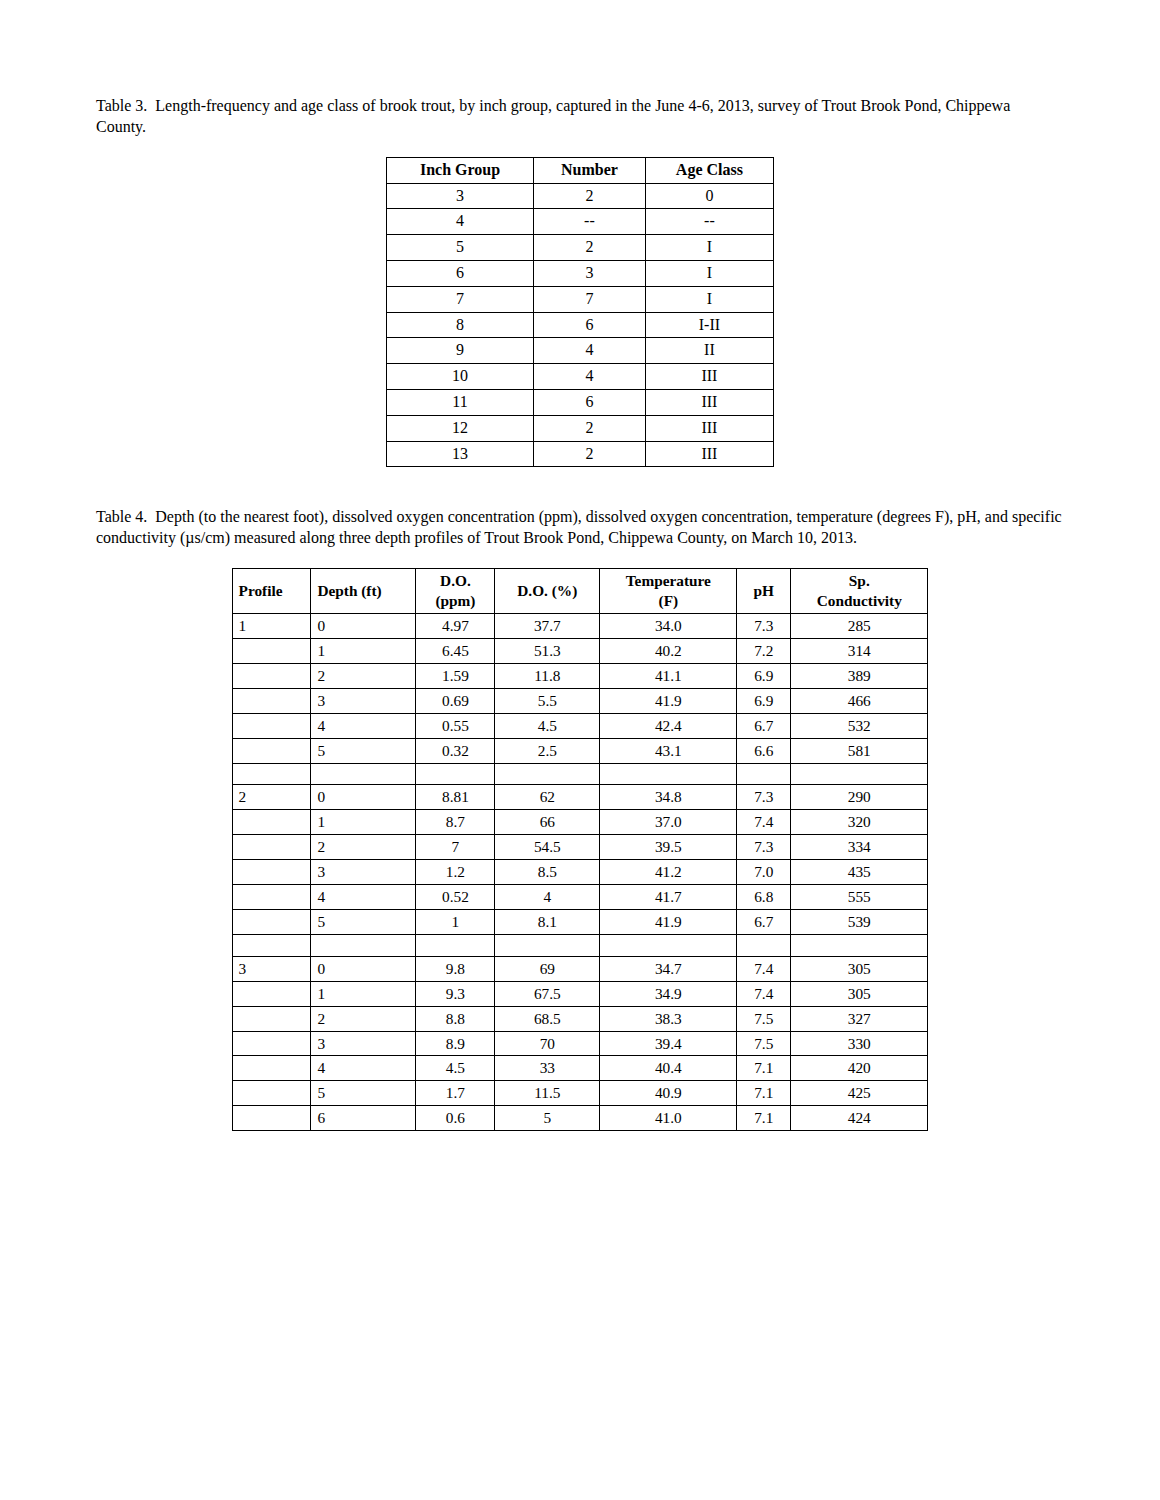Table 3. Length-frequency and age class of brook trout, by inch group, captured in the June 4-6, 2013, survey of Trout Brook Pond, Chippewa County.
| Inch Group | Number | Age Class |
| --- | --- | --- |
| 3 | 2 | 0 |
| 4 | -- | -- |
| 5 | 2 | I |
| 6 | 3 | I |
| 7 | 7 | I |
| 8 | 6 | I-II |
| 9 | 4 | II |
| 10 | 4 | III |
| 11 | 6 | III |
| 12 | 2 | III |
| 13 | 2 | III |
Table 4. Depth (to the nearest foot), dissolved oxygen concentration (ppm), dissolved oxygen concentration, temperature (degrees F), pH, and specific conductivity (µs/cm) measured along three depth profiles of Trout Brook Pond, Chippewa County, on March 10, 2013.
| Profile | Depth (ft) | D.O. (ppm) | D.O. (%) | Temperature (F) | pH | Sp. Conductivity |
| --- | --- | --- | --- | --- | --- | --- |
| 1 | 0 | 4.97 | 37.7 | 34.0 | 7.3 | 285 |
| | 1 | 6.45 | 51.3 | 40.2 | 7.2 | 314 |
| | 2 | 1.59 | 11.8 | 41.1 | 6.9 | 389 |
| | 3 | 0.69 | 5.5 | 41.9 | 6.9 | 466 |
| | 4 | 0.55 | 4.5 | 42.4 | 6.7 | 532 |
| | 5 | 0.32 | 2.5 | 43.1 | 6.6 | 581 |
| 2 | 0 | 8.81 | 62 | 34.8 | 7.3 | 290 |
| | 1 | 8.7 | 66 | 37.0 | 7.4 | 320 |
| | 2 | 7 | 54.5 | 39.5 | 7.3 | 334 |
| | 3 | 1.2 | 8.5 | 41.2 | 7.0 | 435 |
| | 4 | 0.52 | 4 | 41.7 | 6.8 | 555 |
| | 5 | 1 | 8.1 | 41.9 | 6.7 | 539 |
| 3 | 0 | 9.8 | 69 | 34.7 | 7.4 | 305 |
| | 1 | 9.3 | 67.5 | 34.9 | 7.4 | 305 |
| | 2 | 8.8 | 68.5 | 38.3 | 7.5 | 327 |
| | 3 | 8.9 | 70 | 39.4 | 7.5 | 330 |
| | 4 | 4.5 | 33 | 40.4 | 7.1 | 420 |
| | 5 | 1.7 | 11.5 | 40.9 | 7.1 | 425 |
| | 6 | 0.6 | 5 | 41.0 | 7.1 | 424 |